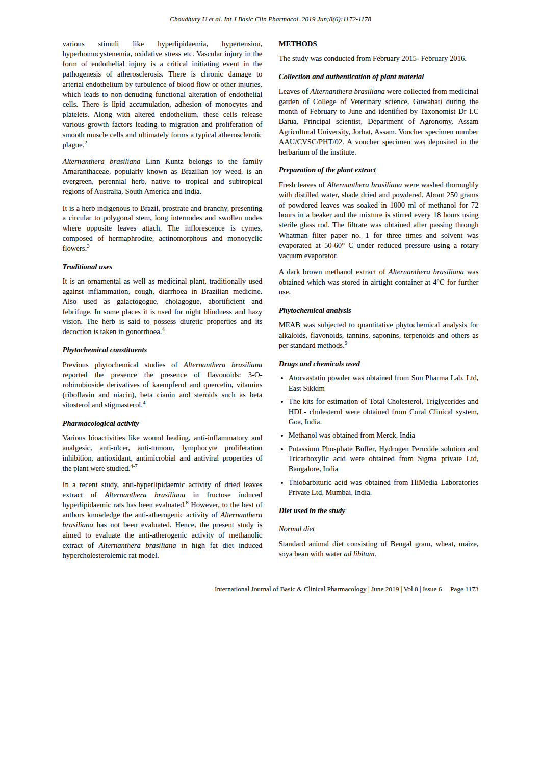Choudhury U et al. Int J Basic Clin Pharmacol. 2019 Jun;8(6):1172-1178
various stimuli like hyperlipidaemia, hypertension, hyperhomocystenemia, oxidative stress etc. Vascular injury in the form of endothelial injury is a critical initiating event in the pathogenesis of atherosclerosis. There is chronic damage to arterial endothelium by turbulence of blood flow or other injuries, which leads to non-denuding functional alteration of endothelial cells. There is lipid accumulation, adhesion of monocytes and platelets. Along with altered endothelium, these cells release various growth factors leading to migration and proliferation of smooth muscle cells and ultimately forms a typical atherosclerotic plague.2
Alternanthera brasiliana Linn Kuntz belongs to the family Amaranthaceae, popularly known as Brazilian joy weed, is an evergreen, perennial herb, native to tropical and subtropical regions of Australia, South America and India.
It is a herb indigenous to Brazil, prostrate and branchy, presenting a circular to polygonal stem, long internodes and swollen nodes where opposite leaves attach, The inflorescence is cymes, composed of hermaphrodite, actinomorphous and monocyclic flowers.3
Traditional uses
It is an ornamental as well as medicinal plant, traditionally used against inflammation, cough, diarrhoea in Brazilian medicine. Also used as galactogogue, cholagogue, abortificient and febrifuge. In some places it is used for night blindness and hazy vision. The herb is said to possess diuretic properties and its decoction is taken in gonorrhoea.4
Phytochemical constituents
Previous phytochemical studies of Alternanthera brasiliana reported the presence the presence of flavonoids: 3-O-robinobioside derivatives of kaempferol and quercetin, vitamins (riboflavin and niacin), beta cianin and steroids such as beta sitosterol and stigmasterol.4
Pharmacological activity
Various bioactivities like wound healing, anti-inflammatory and analgesic, anti-ulcer, anti-tumour, lymphocyte proliferation inhibition, antioxidant, antimicrobial and antiviral properties of the plant were studied.4-7
In a recent study, anti-hyperlipidaemic activity of dried leaves extract of Alternanthera brasiliana in fructose induced hyperlipidaemic rats has been evaluated.8 However, to the best of authors knowledge the anti-atherogenic activity of Alternanthera brasiliana has not been evaluated. Hence, the present study is aimed to evaluate the anti-atherogenic activity of methanolic extract of Alternanthera brasiliana in high fat diet induced hypercholesterolemic rat model.
METHODS
The study was conducted from February 2015- February 2016.
Collection and authentication of plant material
Leaves of Alternanthera brasiliana were collected from medicinal garden of College of Veterinary science, Guwahati during the month of February to June and identified by Taxonomist Dr I.C Barua, Principal scientist, Department of Agronomy, Assam Agricultural University, Jorhat, Assam. Voucher specimen number AAU/CVSC/PHT/02. A voucher specimen was deposited in the herbarium of the institute.
Preparation of the plant extract
Fresh leaves of Alternanthera brasiliana were washed thoroughly with distilled water, shade dried and powdered. About 250 grams of powdered leaves was soaked in 1000 ml of methanol for 72 hours in a beaker and the mixture is stirred every 18 hours using sterile glass rod. The filtrate was obtained after passing through Whatman filter paper no. 1 for three times and solvent was evaporated at 50-60° C under reduced pressure using a rotary vacuum evaporator.
A dark brown methanol extract of Alternanthera brasiliana was obtained which was stored in airtight container at 4°C for further use.
Phytochemical analysis
MEAB was subjected to quantitative phytochemical analysis for alkaloids, flavonoids, tannins, saponins, terpenoids and others as per standard methods.9
Drugs and chemicals used
Atorvastatin powder was obtained from Sun Pharma Lab. Ltd, East Sikkim
The kits for estimation of Total Cholesterol, Triglycerides and HDL- cholesterol were obtained from Coral Clinical system, Goa, India.
Methanol was obtained from Merck, India
Potassium Phosphate Buffer, Hydrogen Peroxide solution and Tricarboxylic acid were obtained from Sigma private Ltd, Bangalore, India
Thiobarbituric acid was obtained from HiMedia Laboratories Private Ltd, Mumbai, India.
Diet used in the study
Normal diet
Standard animal diet consisting of Bengal gram, wheat, maize, soya bean with water ad libitum.
International Journal of Basic & Clinical Pharmacology | June 2019 | Vol 8 | Issue 6 Page 1173